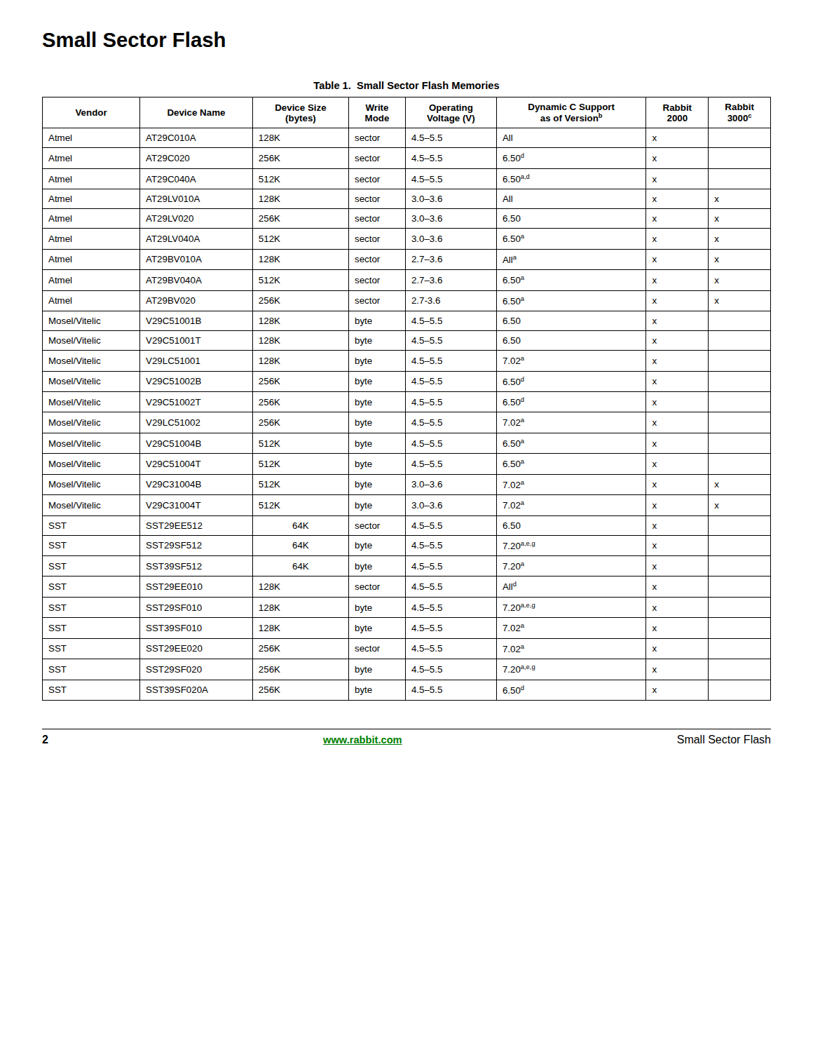Small Sector Flash
Table 1. Small Sector Flash Memories
| Vendor | Device Name | Device Size (bytes) | Write Mode | Operating Voltage (V) | Dynamic C Support as of Version b | Rabbit 2000 | Rabbit 3000 c |
| --- | --- | --- | --- | --- | --- | --- | --- |
| Atmel | AT29C010A | 128K | sector | 4.5–5.5 | All | x | |
| Atmel | AT29C020 | 256K | sector | 4.5–5.5 | 6.50 d | x | |
| Atmel | AT29C040A | 512K | sector | 4.5–5.5 | 6.50 a,d | x | |
| Atmel | AT29LV010A | 128K | sector | 3.0–3.6 | All | x | x |
| Atmel | AT29LV020 | 256K | sector | 3.0–3.6 | 6.50 | x | x |
| Atmel | AT29LV040A | 512K | sector | 3.0–3.6 | 6.50 a | x | x |
| Atmel | AT29BV010A | 128K | sector | 2.7–3.6 | All a | x | x |
| Atmel | AT29BV040A | 512K | sector | 2.7–3.6 | 6.50 a | x | x |
| Atmel | AT29BV020 | 256K | sector | 2.7-3.6 | 6.50 a | x | x |
| Mosel/Vitelic | V29C51001B | 128K | byte | 4.5–5.5 | 6.50 | x | |
| Mosel/Vitelic | V29C51001T | 128K | byte | 4.5–5.5 | 6.50 | x | |
| Mosel/Vitelic | V29LC51001 | 128K | byte | 4.5–5.5 | 7.02 a | x | |
| Mosel/Vitelic | V29C51002B | 256K | byte | 4.5–5.5 | 6.50 d | x | |
| Mosel/Vitelic | V29C51002T | 256K | byte | 4.5–5.5 | 6.50 d | x | |
| Mosel/Vitelic | V29LC51002 | 256K | byte | 4.5–5.5 | 7.02 a | x | |
| Mosel/Vitelic | V29C51004B | 512K | byte | 4.5–5.5 | 6.50 a | x | |
| Mosel/Vitelic | V29C51004T | 512K | byte | 4.5–5.5 | 6.50 a | x | |
| Mosel/Vitelic | V29C31004B | 512K | byte | 3.0–3.6 | 7.02 a | x | x |
| Mosel/Vitelic | V29C31004T | 512K | byte | 3.0–3.6 | 7.02 a | x | x |
| SST | SST29EE512 | 64K | sector | 4.5–5.5 | 6.50 | x | |
| SST | SST29SF512 | 64K | byte | 4.5–5.5 | 7.20 a,e,g | x | |
| SST | SST39SF512 | 64K | byte | 4.5–5.5 | 7.20 a | x | |
| SST | SST29EE010 | 128K | sector | 4.5–5.5 | All d | x | |
| SST | SST29SF010 | 128K | byte | 4.5–5.5 | 7.20 a,e,g | x | |
| SST | SST39SF010 | 128K | byte | 4.5–5.5 | 7.02 a | x | |
| SST | SST29EE020 | 256K | sector | 4.5–5.5 | 7.02 a | x | |
| SST | SST29SF020 | 256K | byte | 4.5–5.5 | 7.20 a,e,g | x | |
| SST | SST39SF020A | 256K | byte | 4.5–5.5 | 6.50 d | x | |
2 www.rabbit.com Small Sector Flash